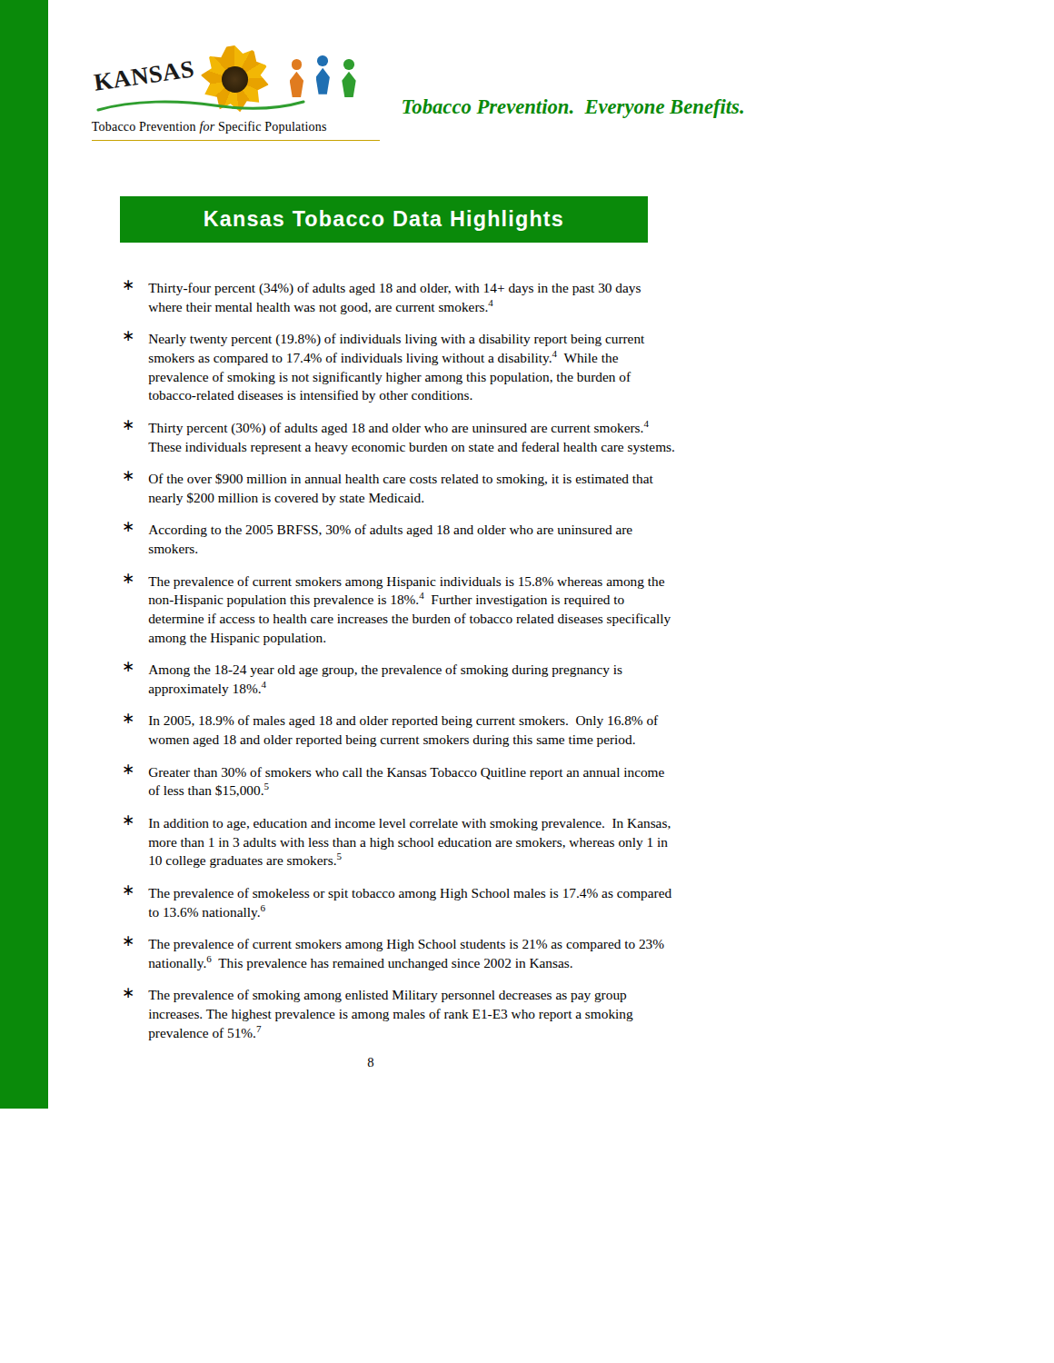KANSAS
Tobacco Prevention for Specific Populations
Tobacco Prevention. Everyone Benefits.
Kansas Tobacco Data Highlights
Thirty-four percent (34%) of adults aged 18 and older, with 14+ days in the past 30 days where their mental health was not good, are current smokers.4
Nearly twenty percent (19.8%) of individuals living with a disability report being current smokers as compared to 17.4% of individuals living without a disability.4 While the prevalence of smoking is not significantly higher among this population, the burden of tobacco-related diseases is intensified by other conditions.
Thirty percent (30%) of adults aged 18 and older who are uninsured are current smokers.4 These individuals represent a heavy economic burden on state and federal health care systems.
Of the over $900 million in annual health care costs related to smoking, it is estimated that nearly $200 million is covered by state Medicaid.
According to the 2005 BRFSS, 30% of adults aged 18 and older who are uninsured are smokers.
The prevalence of current smokers among Hispanic individuals is 15.8% whereas among the non-Hispanic population this prevalence is 18%.4 Further investigation is required to determine if access to health care increases the burden of tobacco related diseases specifically among the Hispanic population.
Among the 18-24 year old age group, the prevalence of smoking during pregnancy is approximately 18%.4
In 2005, 18.9% of males aged 18 and older reported being current smokers. Only 16.8% of women aged 18 and older reported being current smokers during this same time period.
Greater than 30% of smokers who call the Kansas Tobacco Quitline report an annual income of less than $15,000.5
In addition to age, education and income level correlate with smoking prevalence. In Kansas, more than 1 in 3 adults with less than a high school education are smokers, whereas only 1 in 10 college graduates are smokers.5
The prevalence of smokeless or spit tobacco among High School males is 17.4% as compared to 13.6% nationally.6
The prevalence of current smokers among High School students is 21% as compared to 23% nationally.6 This prevalence has remained unchanged since 2002 in Kansas.
The prevalence of smoking among enlisted Military personnel decreases as pay group increases. The highest prevalence is among males of rank E1-E3 who report a smoking prevalence of 51%.7
8